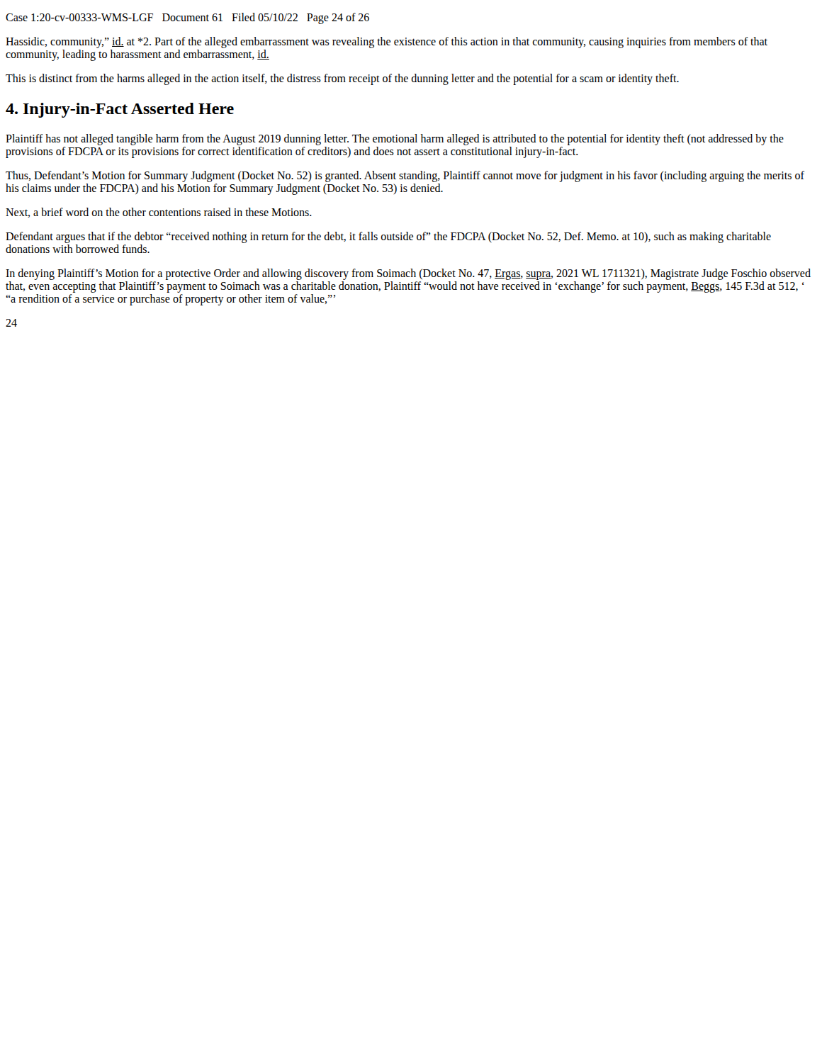Case 1:20-cv-00333-WMS-LGF Document 61 Filed 05/10/22 Page 24 of 26
Hassidic, community,” id. at *2. Part of the alleged embarrassment was revealing the existence of this action in that community, causing inquiries from members of that community, leading to harassment and embarrassment, id.
This is distinct from the harms alleged in the action itself, the distress from receipt of the dunning letter and the potential for a scam or identity theft.
4. Injury-in-Fact Asserted Here
Plaintiff has not alleged tangible harm from the August 2019 dunning letter. The emotional harm alleged is attributed to the potential for identity theft (not addressed by the provisions of FDCPA or its provisions for correct identification of creditors) and does not assert a constitutional injury-in-fact.
Thus, Defendant’s Motion for Summary Judgment (Docket No. 52) is granted. Absent standing, Plaintiff cannot move for judgment in his favor (including arguing the merits of his claims under the FDCPA) and his Motion for Summary Judgment (Docket No. 53) is denied.
Next, a brief word on the other contentions raised in these Motions.
Defendant argues that if the debtor “received nothing in return for the debt, it falls outside of” the FDCPA (Docket No. 52, Def. Memo. at 10), such as making charitable donations with borrowed funds.
In denying Plaintiff’s Motion for a protective Order and allowing discovery from Soimach (Docket No. 47, Ergas, supra, 2021 WL 1711321), Magistrate Judge Foschio observed that, even accepting that Plaintiff’s payment to Soimach was a charitable donation, Plaintiff “would not have received in ‘exchange’ for such payment, Beggs, 145 F.3d at 512, ‘ “a rendition of a service or purchase of property or other item of value,”’
24